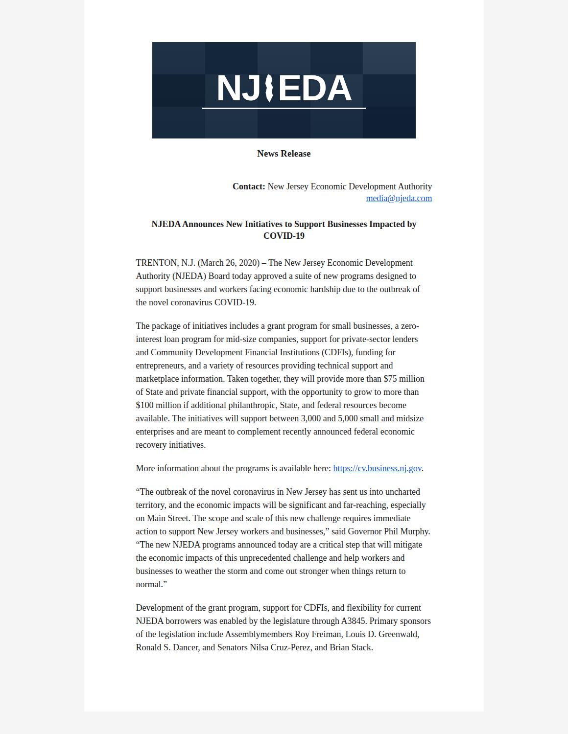NJ EDA
News Release
Contact: New Jersey Economic Development Authority
media@njeda.com
NJEDA Announces New Initiatives to Support Businesses Impacted by COVID-19
TRENTON, N.J. (March 26, 2020) – The New Jersey Economic Development Authority (NJEDA) Board today approved a suite of new programs designed to support businesses and workers facing economic hardship due to the outbreak of the novel coronavirus COVID-19.
The package of initiatives includes a grant program for small businesses, a zero-interest loan program for mid-size companies, support for private-sector lenders and Community Development Financial Institutions (CDFIs), funding for entrepreneurs, and a variety of resources providing technical support and marketplace information. Taken together, they will provide more than $75 million of State and private financial support, with the opportunity to grow to more than $100 million if additional philanthropic, State, and federal resources become available. The initiatives will support between 3,000 and 5,000 small and midsize enterprises and are meant to complement recently announced federal economic recovery initiatives.
More information about the programs is available here: https://cv.business.nj.gov.
“The outbreak of the novel coronavirus in New Jersey has sent us into uncharted territory, and the economic impacts will be significant and far-reaching, especially on Main Street. The scope and scale of this new challenge requires immediate action to support New Jersey workers and businesses,” said Governor Phil Murphy. “The new NJEDA programs announced today are a critical step that will mitigate the economic impacts of this unprecedented challenge and help workers and businesses to weather the storm and come out stronger when things return to normal.”
Development of the grant program, support for CDFIs, and flexibility for current NJEDA borrowers was enabled by the legislature through A3845. Primary sponsors of the legislation include Assemblymembers Roy Freiman, Louis D. Greenwald, Ronald S. Dancer, and Senators Nilsa Cruz-Perez, and Brian Stack.